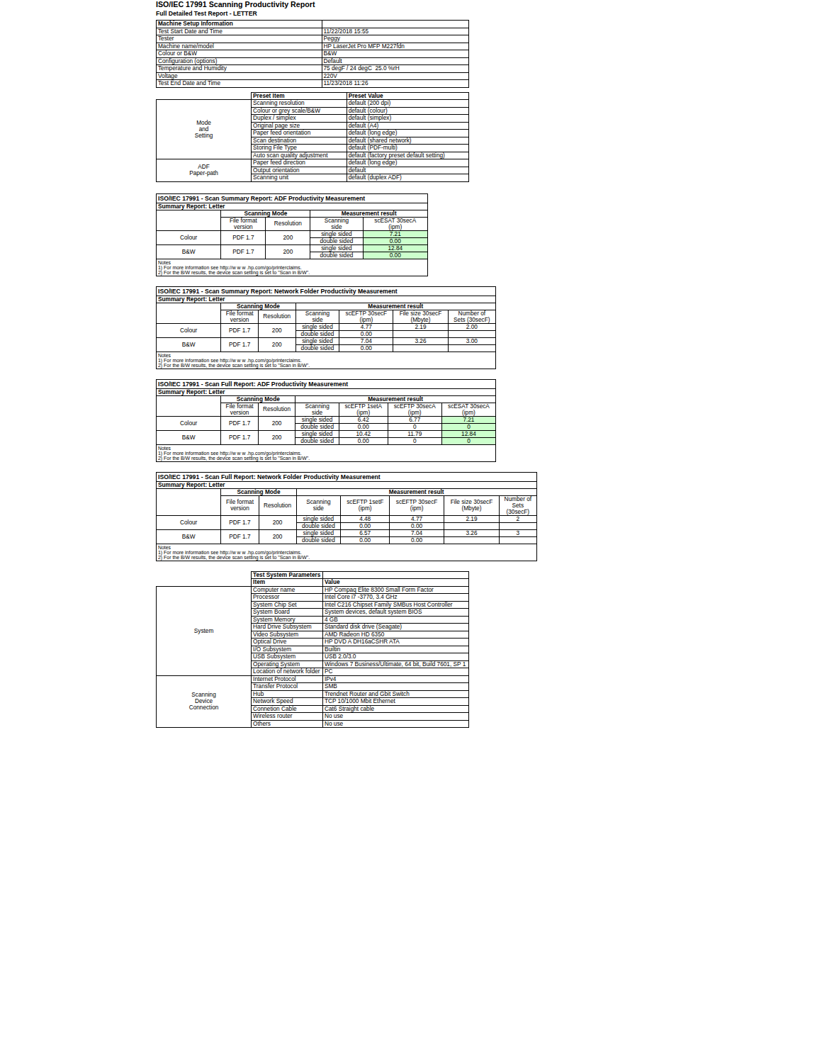ISO/IEC 17991 Scanning Productivity Report
Full Detailed Test Report - LETTER
| Machine Setup Information | |
| Test Start Date and Time | 11/22/2018 15:55 |
| Tester | Peggy |
| Machine name/model | HP LaserJet Pro MFP M227fdn |
| Colour or B&W | B&W |
| Configuration (options) | Default |
| Temperature and Humidity | 75 degF / 24 degC 25.0 %rH |
| Voltage | 220V |
| Test End Date and Time | 11/23/2018 11:26 |
| | Preset Item | Preset Value |
| Mode and Setting | Scanning resolution | default (200 dpi) |
| Colour or grey scale/B&W | default (colour) |
| Duplex / simplex | default (simplex) |
| Original page size | default (A4) |
| Paper feed orientation | default (long edge) |
| Scan destination | default (shared network) |
| Storing File Type | default (PDF-multi) |
| Auto scan quality adjustment | default (factory preset default setting) |
| ADF Paper-path | Paper feed direction | default (long edge) |
| Output orientation | default |
| Scanning unit | default (duplex ADF) |
ISO/IEC 17991 - Scan Summary Report: ADF Productivity Measurement
| Summary Report: Letter |
| | Scanning Mode | Measurement result |
| File format version | Resolution | Scanning side | scESAT 30secA (ipm) |
| Colour | PDF 1.7 | 200 | single sided | 7.21 |
| double sided | 0.00 |
| B&W | PDF 1.7 | 200 | single sided | 12.84 |
| double sided | 0.00 |
Notes
1) For more information see http://w w w .hp.com/go/printerclaims.
2) For the B/W results, the device scan setting is set to "Scan in B/W".
ISO/IEC 17991 - Scan Summary Report: Network Folder Productivity Measurement
| Summary Report: Letter |
| | Scanning Mode | Measurement result |
| File format version | Resolution | Scanning side | scEFTP 30secF (ipm) | File size 30secF (Mbyte) | Number of Sets (30secF) |
| Colour | PDF 1.7 | 200 | single sided | 4.77 | 2.19 | 2.00 |
| double sided | 0.00 | | |
| B&W | PDF 1.7 | 200 | single sided | 7.04 | 3.26 | 3.00 |
| double sided | 0.00 | | |
Notes
1) For more information see http://w w w .hp.com/go/printerclaims.
2) For the B/W results, the device scan setting is set to "Scan in B/W".
ISO/IEC 17991 - Scan Full Report: ADF Productivity Measurement
| Summary Report: Letter |
| | Scanning Mode | Measurement result |
| File format version | Resolution | Scanning side | scEFTP 1setA (ipm) | scEFTP 30secA (ipm) | scESAT 30secA (ipm) |
| Colour | PDF 1.7 | 200 | single sided | 6.42 | 6.77 | 7.21 |
| double sided | 0.00 | 0 | 0 |
| B&W | PDF 1.7 | 200 | single sided | 10.42 | 11.79 | 12.84 |
| double sided | 0.00 | 0 | 0 |
Notes
1) For more information see http://w w w .hp.com/go/printerclaims.
2) For the B/W results, the device scan setting is set to "Scan in B/W".
ISO/IEC 17991 - Scan Full Report: Network Folder Productivity Measurement
| Summary Report: Letter |
| | Scanning Mode | Measurement result |
| File format version | Resolution | Scanning side | scEFTP 1setF (ipm) | scEFTP 30secF (ipm) | File size 30secF (Mbyte) | Number of Sets (30secF) |
| Colour | PDF 1.7 | 200 | single sided | 4.48 | 4.77 | 2.19 | 2 |
| double sided | 0.00 | 0.00 | | |
| B&W | PDF 1.7 | 200 | single sided | 6.57 | 7.04 | 3.26 | 3 |
| double sided | 0.00 | 0.00 | | |
Notes
1) For more information see http://w w w .hp.com/go/printerclaims.
2) For the B/W results, the device scan setting is set to "Scan in B/W".
| | Test System Parameters | |
| | Item | Value |
| System | Computer name | HP Compaq Elite 8300 Small Form Factor |
| Processor | Intel Core i7 -3770, 3.4 GHz |
| System Chip Set | Intel C216 Chipset Family SMBus Host Controller |
| System Board | System devices, default system BIOS |
| System Memory | 4 GB |
| Hard Drive Subsystem | Standard disk drive (Seagate) |
| Video Subsystem | AMD Radeon HD 6350 |
| Optical Drive | HP DVD A DH16aCSHR ATA |
| I/O Subsystem | Builtin |
| USB Subsystem | USB 2.0/3.0 |
| Operating System | Windows 7 Business/Ultimate, 64 bit, Build 7601, SP 1 |
| Location of network folder | PC |
| Scanning Device Connection | Internet Protocol | IPv4 |
| Transfer Protocol | SMB |
| Hub | Trendnet Router and Gbit Switch |
| Network Speed | TCP 10/1000 Mbit Ethernet |
| Connetion Cable | Cat6 Straight cable |
| Wireless router | No use |
| Others | No use |